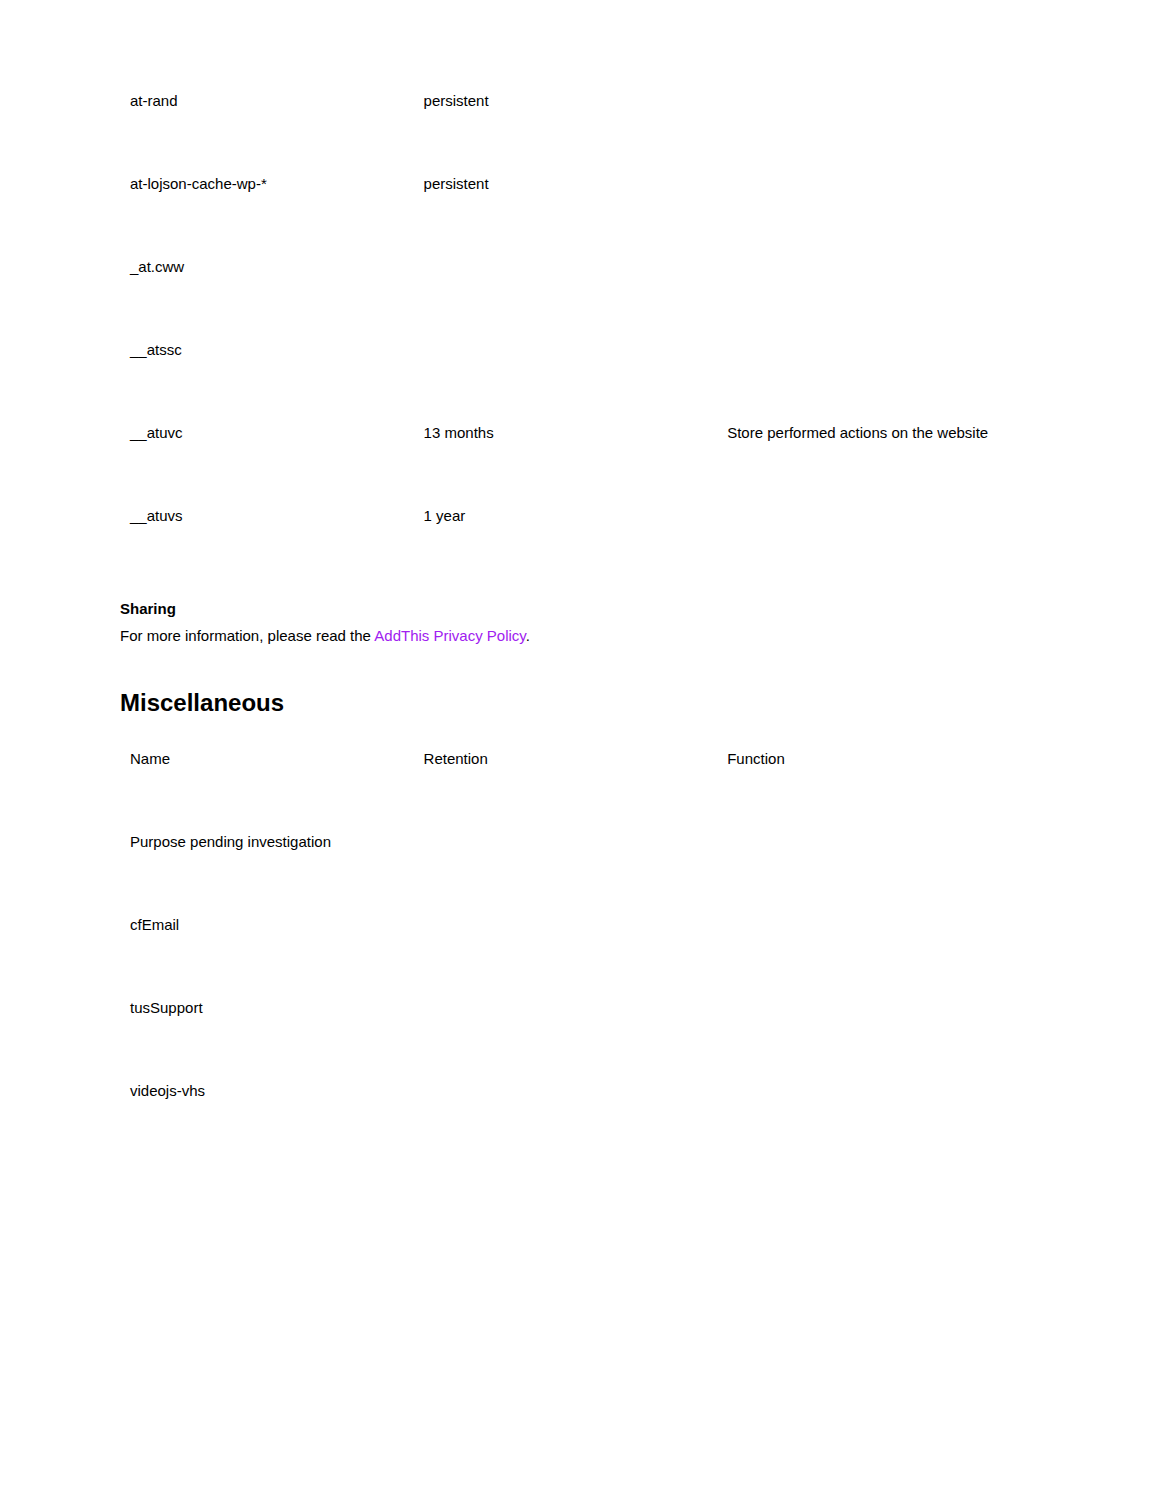| at-rand | persistent | |
| at-lojson-cache-wp-* | persistent | |
| _at.cww | | |
| __atssc | | |
| __atuvc | 13 months | Store performed actions on the website |
| __atuvs | 1 year | |
Sharing
For more information, please read the AddThis Privacy Policy.
Miscellaneous
| Name | Retention | Function |
| --- | --- | --- |
| Purpose pending investigation | | |
| cfEmail | | |
| tusSupport | | |
| videojs-vhs | | |